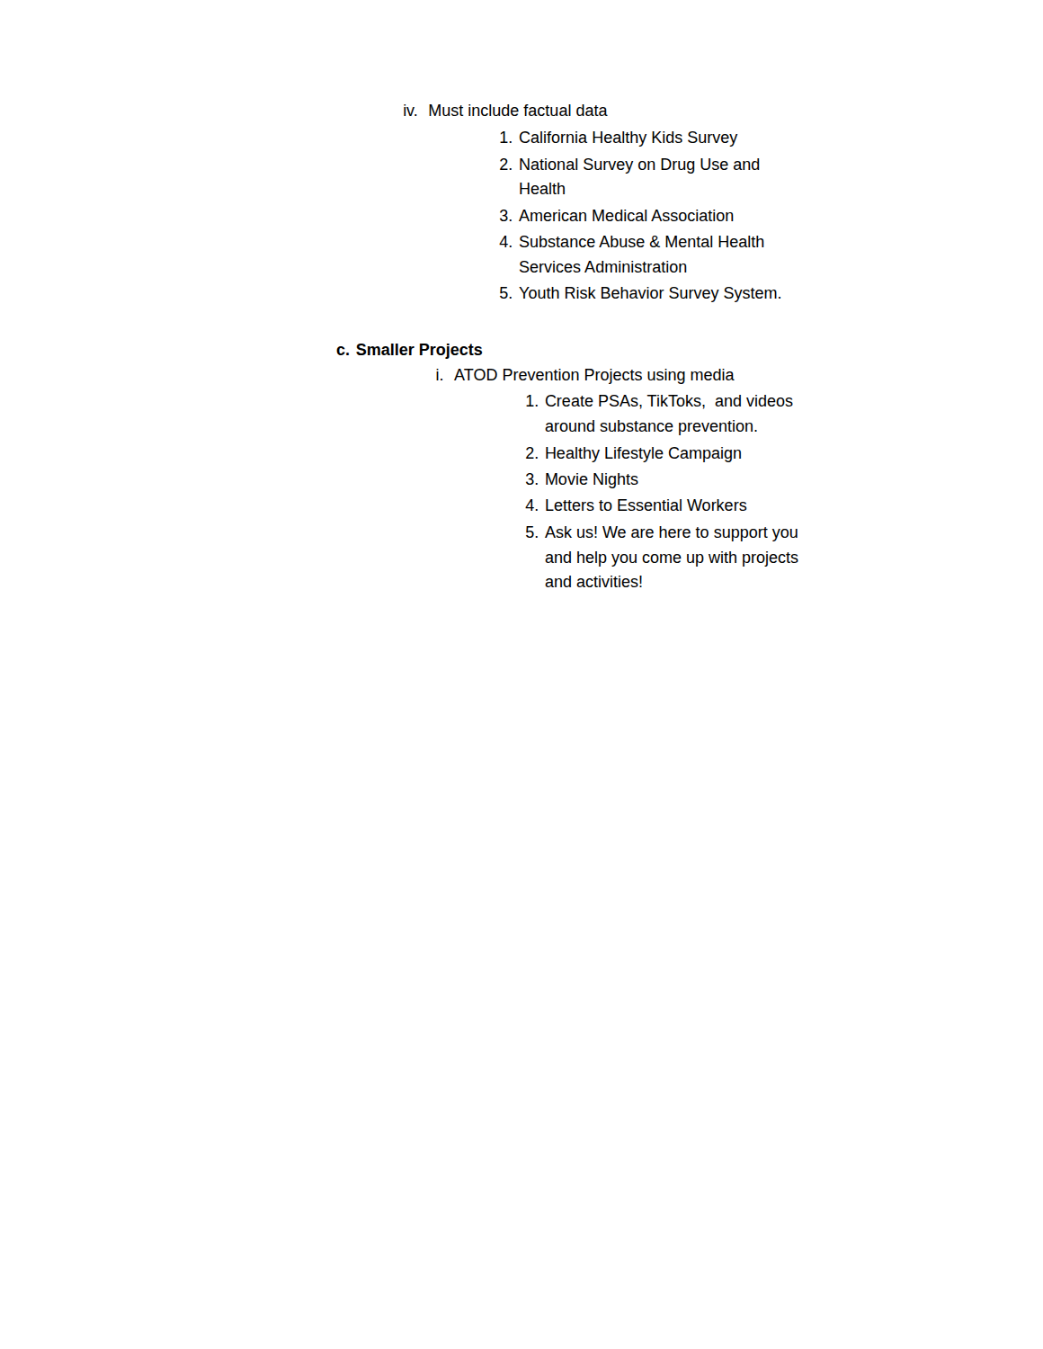iv. Must include factual data
1. California Healthy Kids Survey
2. National Survey on Drug Use and Health
3. American Medical Association
4. Substance Abuse & Mental Health Services Administration
5. Youth Risk Behavior Survey System.
c. Smaller Projects
i. ATOD Prevention Projects using media
1. Create PSAs, TikToks, and videos around substance prevention.
2. Healthy Lifestyle Campaign
3. Movie Nights
4. Letters to Essential Workers
5. Ask us! We are here to support you and help you come up with projects and activities!